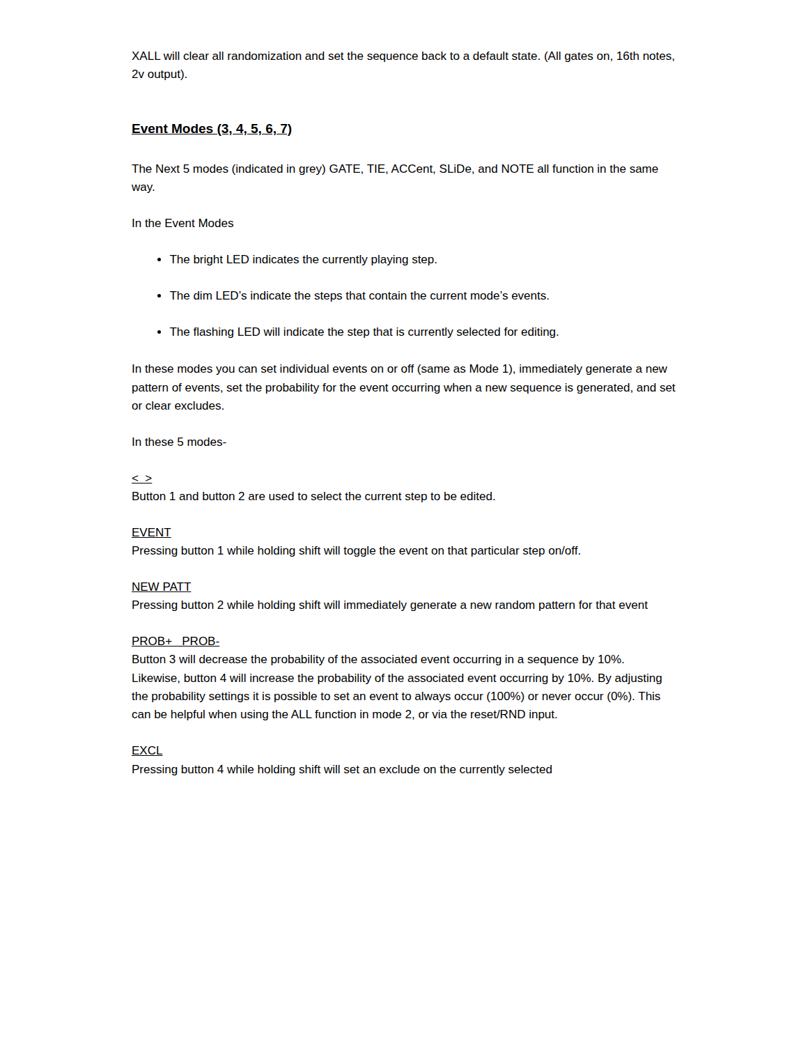XALL will clear all randomization and set the sequence back to a default state. (All gates on, 16th notes, 2v output).
Event Modes (3, 4, 5, 6, 7)
The Next 5 modes (indicated in grey) GATE, TIE, ACCent, SLiDe, and NOTE all function in the same way.
In the Event Modes
The bright LED indicates the currently playing step.
The dim LED’s indicate the steps that contain the current mode’s events.
The flashing LED will indicate the step that is currently selected for editing.
In these modes you can set individual events on or off (same as Mode 1), immediately generate a new pattern of events, set the probability for the event occurring when a new sequence is generated, and set or clear excludes.
In these 5 modes-
< >
Button 1 and button 2 are used to select the current step to be edited.
EVENT
Pressing button 1 while holding shift will toggle the event on that particular step on/off.
NEW PATT
Pressing button 2 while holding shift will immediately generate a new random pattern for that event
PROB+ PROB-
Button 3 will decrease the probability of the associated event occurring in a sequence by 10%. Likewise, button 4 will increase the probability of the associated event occurring by 10%. By adjusting the probability settings it is possible to set an event to always occur (100%) or never occur (0%). This can be helpful when using the ALL function in mode 2, or via the reset/RND input.
EXCL
Pressing button 4 while holding shift will set an exclude on the currently selected